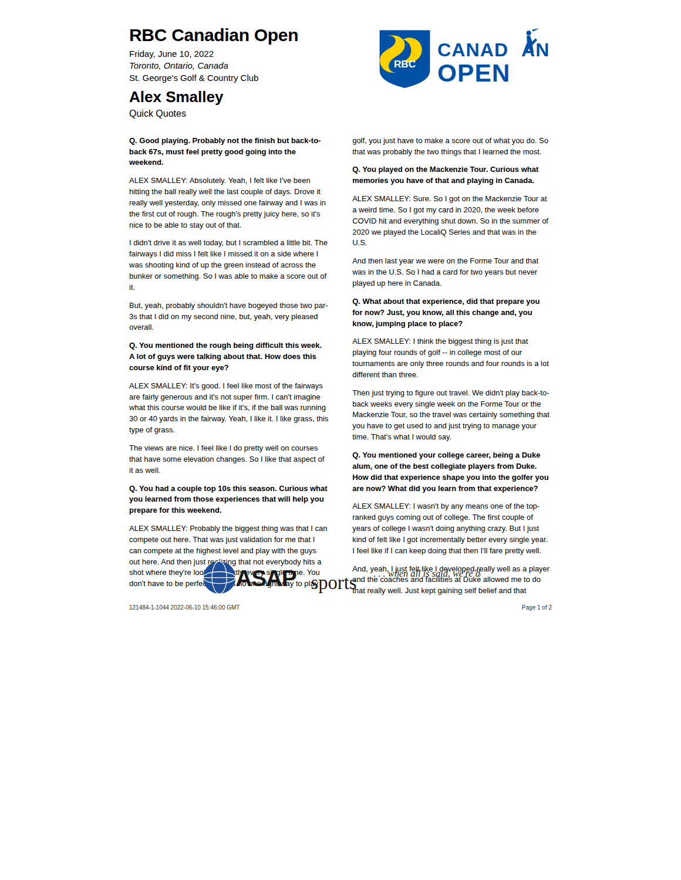RBC Canadian Open
Friday, June 10, 2022
Toronto, Ontario, Canada
St. George's Golf & Country Club
Alex Smalley
Quick Quotes
RBC Canadian Open RBC CANAD AN OPEN
Q. Good playing. Probably not the finish but back-to-back 67s, must feel pretty good going into the weekend.
ALEX SMALLEY: Absolutely. Yeah, I felt like I've been hitting the ball really well the last couple of days. Drove it really well yesterday, only missed one fairway and I was in the first cut of rough. The rough's pretty juicy here, so it's nice to be able to stay out of that.
I didn't drive it as well today, but I scrambled a little bit. The fairways I did miss I felt like I missed it on a side where I was shooting kind of up the green instead of across the bunker or something. So I was able to make a score out of it.
But, yeah, probably shouldn't have bogeyed those two par-3s that I did on my second nine, but, yeah, very pleased overall.
Q. You mentioned the rough being difficult this week. A lot of guys were talking about that. How does this course kind of fit your eye?
ALEX SMALLEY: It's good. I feel like most of the fairways are fairly generous and it's not super firm. I can't imagine what this course would be like if it's, if the ball was running 30 or 40 yards in the fairway. Yeah, I like it. I like grass, this type of grass.
The views are nice. I feel like I do pretty well on courses that have some elevation changes. So I like that aspect of it as well.
Q. You had a couple top 10s this season. Curious what you learned from those experiences that will help you prepare for this weekend.
ALEX SMALLEY: Probably the biggest thing was that I can compete out here. That was just validation for me that I can compete at the highest level and play with the guys out here. And then just realizing that not everybody hits a shot where they're looking exactly every single time. You don't have to be perfect, there's no one right way to play golf, you just have to make a score out of what you do. So that was probably the two things that I learned the most.
Q. You played on the Mackenzie Tour. Curious what memories you have of that and playing in Canada.
ALEX SMALLEY: Sure. So I got on the Mackenzie Tour at a weird time. So I got my card in 2020, the week before COVID hit and everything shut down. So in the summer of 2020 we played the LocaliQ Series and that was in the U.S.
And then last year we were on the Forme Tour and that was in the U.S. So I had a card for two years but never played up here in Canada.
Q. What about that experience, did that prepare you for now? Just, you know, all this change and, you know, jumping place to place?
ALEX SMALLEY: I think the biggest thing is just that playing four rounds of golf -- in college most of our tournaments are only three rounds and four rounds is a lot different than three.
Then just trying to figure out travel. We didn't play back-to-back weeks every single week on the Forme Tour or the Mackenzie Tour, so the travel was certainly something that you have to get used to and just trying to manage your time. That's what I would say.
Q. You mentioned your college career, being a Duke alum, one of the best collegiate players from Duke. How did that experience shape you into the golfer you are now? What did you learn from that experience?
ALEX SMALLEY: I wasn't by any means one of the top-ranked guys coming out of college. The first couple of years of college I wasn't doing anything crazy. But I just kind of felt like I got incrementally better every single year. I feel like if I can keep doing that then I'll fare pretty well.
And, yeah, I just felt like I developed really well as a player and the coaches and facilities at Duke allowed me to do that really well. Just kept gaining self belief and that
ASAP sports . . . when all is said, we're done. ®
121484-1-1044 2022-06-10 15:46:00 GMT Page 1 of 2